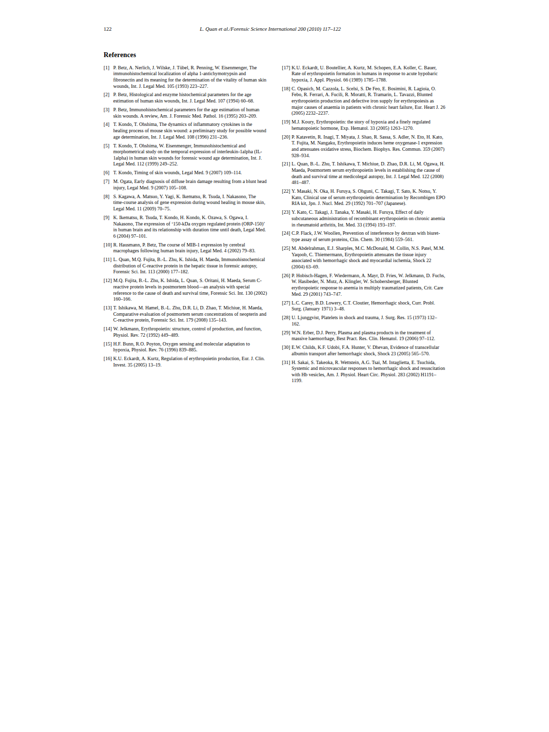122 L. Quan et al./Forensic Science International 200 (2010) 117–122
References
[1] P. Betz, A. Nerlich, J. Wilske, J. Tübel, R. Penning, W. Eisenmenger, The immunohistochemical localization of alpha 1-antichymotrypsin and fibronectin and its meaning for the determination of the vitality of human skin wounds, Int. J. Legal Med. 105 (1993) 223–227.
[2] P. Betz, Histological and enzyme histochemical parameters for the age estimation of human skin wounds, Int. J. Legal Med. 107 (1994) 60–68.
[3] P. Betz, Immunohistochemical parameters for the age estimation of human skin wounds. A review, Am. J. Forensic Med. Pathol. 16 (1995) 203–209.
[4] T. Kondo, T. Ohshima, The dynamics of inflammatory cytokines in the healing process of mouse skin wound: a preliminary study for possible wound age determination, Int. J. Legal Med. 108 (1996) 231–236.
[5] T. Kondo, T. Ohshima, W. Eisenmenger, Immunohistochemical and morphometrical study on the temporal expression of interleukin-1alpha (IL-1alpha) in human skin wounds for forensic wound age determination, Int. J. Legal Med. 112 (1999) 249–252.
[6] T. Kondo, Timing of skin wounds, Legal Med. 9 (2007) 109–114.
[7] M. Ogata, Early diagnosis of diffuse brain damage resulting from a blunt head injury, Legal Med. 9 (2007) 105–108.
[8] S. Kagawa, A. Matsuo, Y. Yagi, K. Ikematsu, R. Tsuda, I. Nakasono, The time-course analysis of gene expression during wound healing in mouse skin, Legal Med. 11 (2009) 70–75.
[9] K. Ikematsu, R. Tsuda, T. Kondo, H. Kondo, K. Ozawa, S. Ogawa, I. Nakasono, The expression of ‘150-kDa oxygen regulated protein (ORP-150)’ in human brain and its relationship with duration time until death, Legal Med. 6 (2004) 97–101.
[10] R. Hausmann, P. Betz, The course of MIB-1 expression by cerebral macrophages following human brain injury, Legal Med. 4 (2002) 79–83.
[11] L. Quan, M.Q. Fujita, B.-L. Zhu, K. Ishida, H. Maeda, Immunohistochemical distribution of C-reactive protein in the hepatic tissue in forensic autopsy, Forensic Sci. Int. 113 (2000) 177–182.
[12] M.Q. Fujita, B.-L. Zhu, K. Ishida, L. Quan, S. Oritani, H. Maeda, Serum C-reactive protein levels in postmortem blood—an analysis with special reference to the cause of death and survival time, Forensic Sci. Int. 130 (2002) 160–166.
[13] T. Ishikawa, M. Hamel, B.-L. Zhu, D.R. Li, D. Zhao, T. Michiue, H. Maeda, Comparative evaluation of postmortem serum concentrations of neopterin and C-reactive protein, Forensic Sci. Int. 179 (2008) 135–143.
[14] W. Jelkmann, Erythropoietin: structure, control of production, and function, Physiol. Rev. 72 (1992) 449–489.
[15] H.F. Bunn, R.O. Poyton, Oxygen sensing and molecular adaptation to hypoxia, Physiol. Rev. 76 (1996) 839–885.
[16] K.U. Eckardt, A. Kurtz, Regulation of erythropoietin production, Eur. J. Clin. Invest. 35 (2005) 13–19.
[17] K.U. Eckardt, U. Boutellier, A. Kurtz, M. Schopen, E.A. Koller, C. Bauer, Rate of erythropoietin formation in humans in response to acute hypobaric hypoxia, J. Appl. Physiol. 66 (1989) 1785–1788.
[18] C. Opasich, M. Cazzola, L. Scelsi, S. De Feo, E. Bosimini, R. Lagioia, O. Febo, R. Ferrari, A. Fucili, R. Moratti, R. Tramarin, L. Tavazzi, Blunted erythropoietin production and defective iron supply for erythropoiesis as major causes of anaemia in patients with chronic heart failure, Eur. Heart J. 26 (2005) 2232–2237.
[19] M.J. Koury, Erythropoietin: the story of hypoxia and a finely regulated hematopoietic hormone, Exp. Hematol. 33 (2005) 1263–1270.
[20] P. Katavetin, R. Inagi, T. Miyata, J. Shao, R. Sassa, S. Adler, N. Eto, H. Kato, T. Fujita, M. Nangaku, Erythropoietin induces heme oxygenase-1 expression and attenuates oxidative stress, Biochem. Biophys. Res. Commun. 359 (2007) 928–934.
[21] L. Quan, B.-L. Zhu, T. Ishikawa, T. Michiue, D. Zhao, D.R. Li, M. Ogawa, H. Maeda, Postmortem serum erythropoietin levels in establishing the cause of death and survival time at medicolegal autopsy, Int. J. Legal Med. 122 (2008) 481–487.
[22] Y. Masaki, N. Oka, H. Furuya, S. Ohguni, C. Takagi, T. Sato, K. Notsu, Y. Kato, Clinical use of serum erythropoietin determination by Recombigen EPO RIA kit, Jpn. J. Nucl. Med. 29 (1992) 701–707 (Japanese).
[23] Y. Kato, C. Takagi, J. Tanaka, Y. Masaki, H. Furuya, Effect of daily subcutaneous administration of recombinant erythropoietin on chronic anemia in rheumatoid arthritis, Int. Med. 33 (1994) 193–197.
[24] C.P. Flack, J.W. Woollen, Prevention of interference by dextran with biuret-type assay of serum proteins, Clin. Chem. 30 (1984) 559–561.
[25] M. Abdelrahman, E.J. Sharples, M.C. McDonald, M. Collin, N.S. Patel, M.M. Yaqoob, C. Thiemermann, Erythropoietin attenuates the tissue injury associated with hemorrhagic shock and myocardial ischemia, Shock 22 (2004) 63–69.
[26] P. Hobisch-Hagen, F. Wiedermann, A. Mayr, D. Fries, W. Jelkmann, D. Fuchs, W. Hasibeder, N. Mutz, A. Klingler, W. Schobersberger, Blunted erythropoietic response to anemia in multiply traumatized patients, Crit. Care Med. 29 (2001) 743–747.
[27] L.C. Carey, B.D. Lowery, C.T. Cloutier, Hemorrhagic shock, Curr. Probl. Surg. (January 1971) 3–48.
[28] U. Ljunggvist, Platelets in shock and trauma, J. Surg. Res. 15 (1973) 132–162.
[29] W.N. Erber, D.J. Perry, Plasma and plasma products in the treatment of massive haemorrhage, Best Pract. Res. Clin. Hematol. 19 (2006) 97–112.
[30] E.W. Childs, K.F. Udobi, F.A. Hunter, V. Dhevan, Evidence of transcellular albumin transport after hemorrhagic shock, Shock 23 (2005) 565–570.
[31] H. Sakai, S. Takeoka, R. Wettstein, A.G. Tsai, M. Intaglietta, E. Tsuchida, Systemic and microvascular responses to hemorrhagic shock and resuscitation with Hb vesicles, Am. J. Physiol. Heart Circ. Physiol. 283 (2002) H1191–1199.